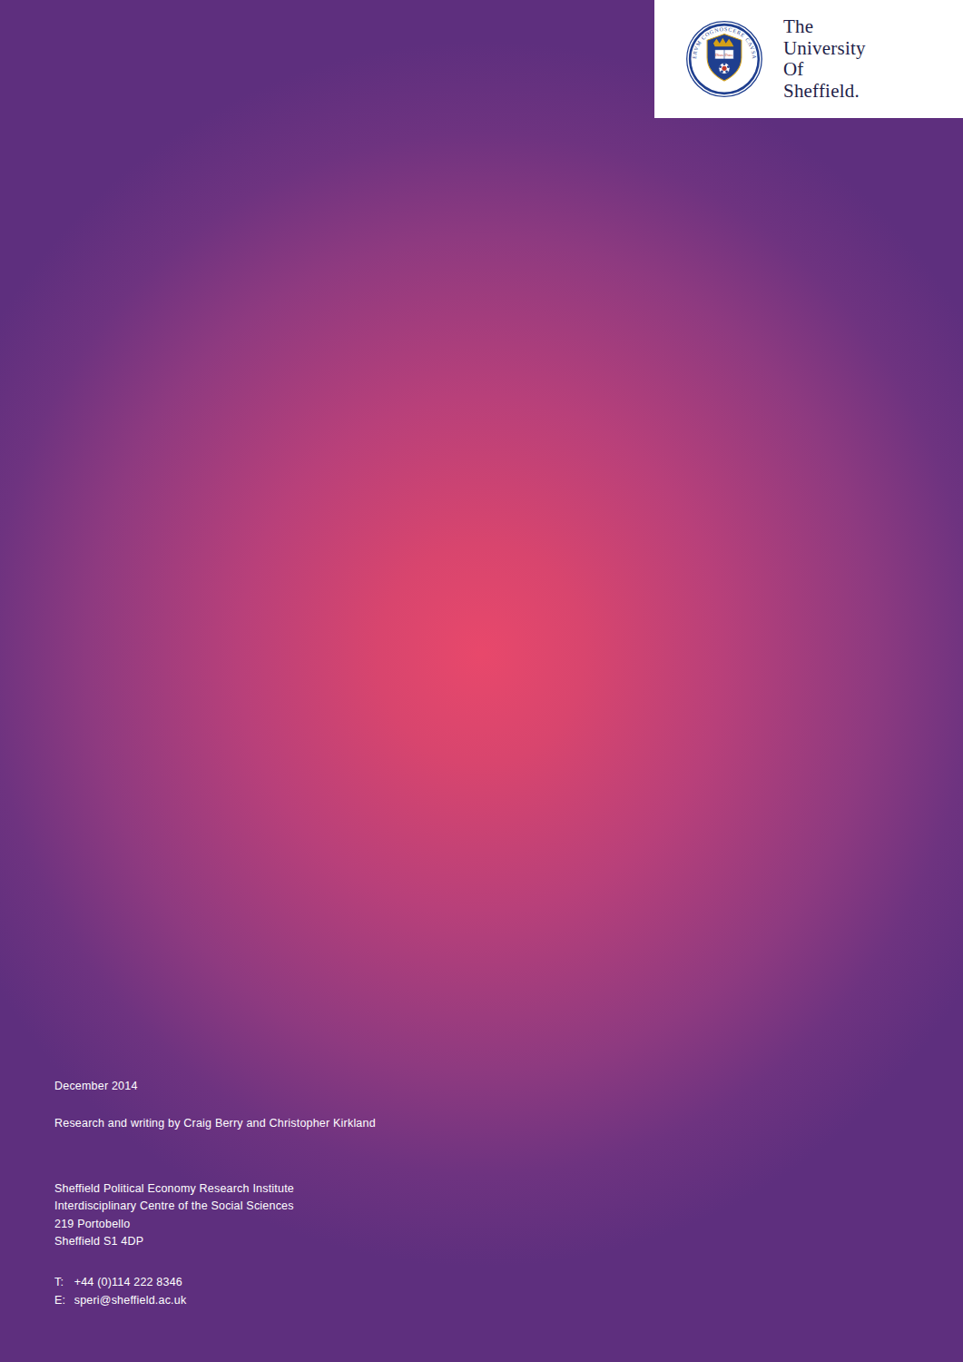RERVM COGNOSCERE CAVSAS Disce Doce
The
University
Of
Sheffield.
December 2014
Research and writing by Craig Berry and Christopher Kirkland
Sheffield Political Economy Research Institute
Interdisciplinary Centre of the Social Sciences
219 Portobello
Sheffield S1 4DP
T: +44 (0)114 222 8346
E: speri@sheffield.ac.uk